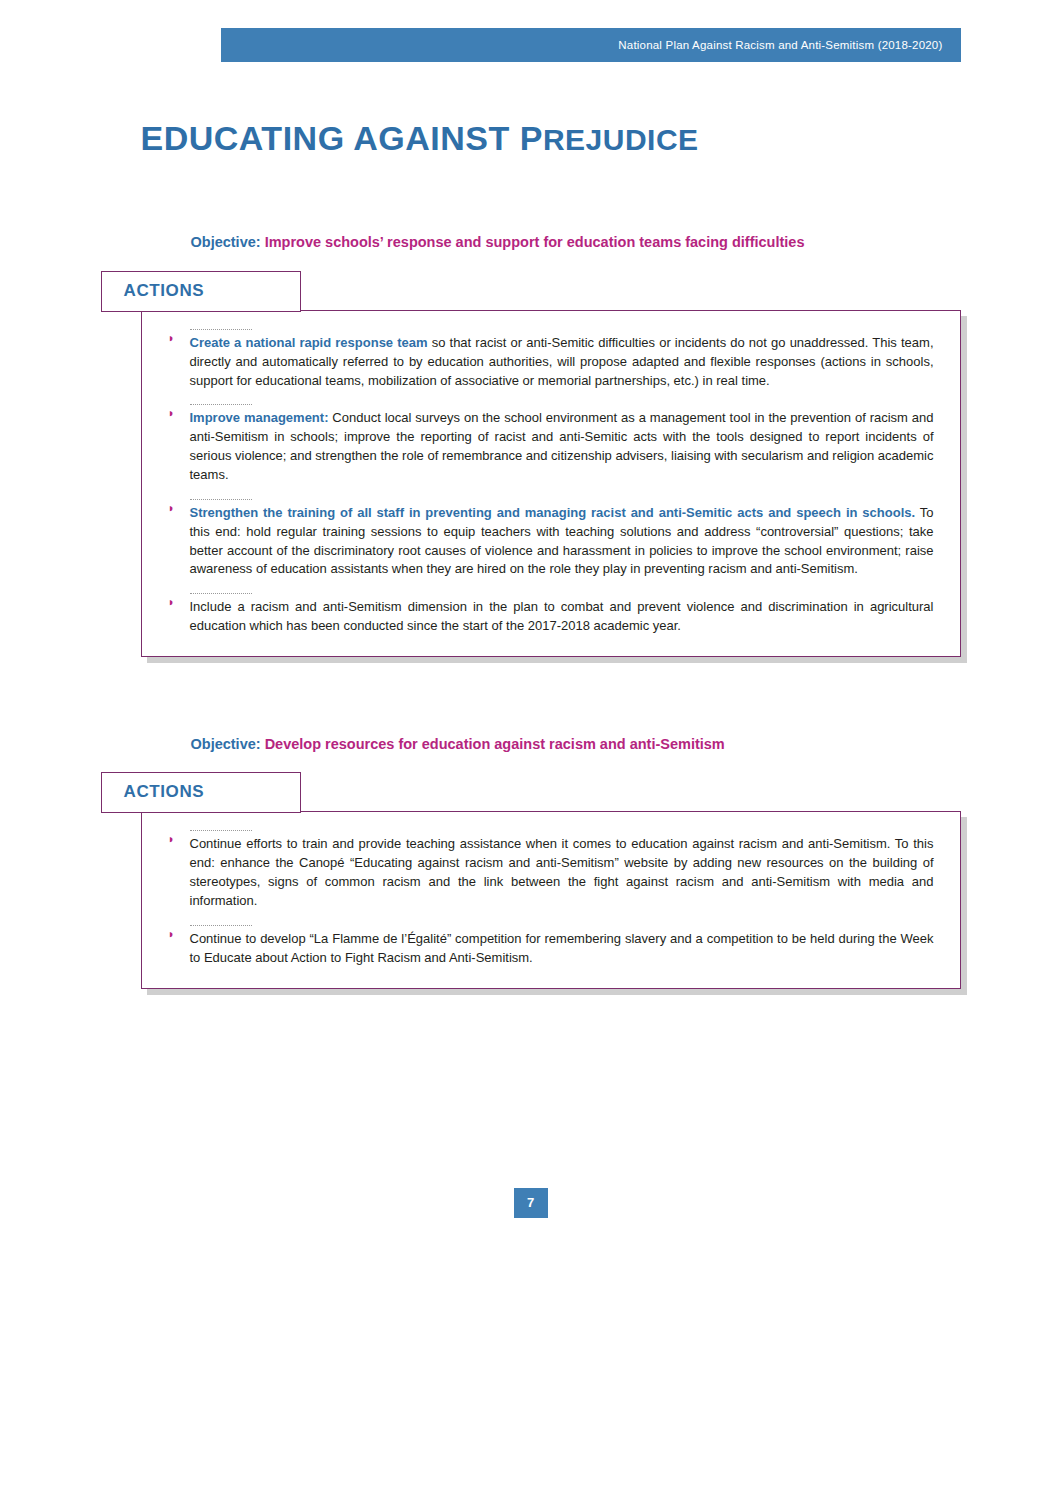National Plan Against Racism and Anti-Semitism (2018-2020)
EDUCATING AGAINST PREJUDICE
Objective: Improve schools’ response and support for education teams facing difficulties
ACTIONS
Create a national rapid response team so that racist or anti-Semitic difficulties or incidents do not go unaddressed. This team, directly and automatically referred to by education authorities, will propose adapted and flexible responses (actions in schools, support for educational teams, mobilization of associative or memorial partnerships, etc.) in real time.
Improve management: Conduct local surveys on the school environment as a management tool in the prevention of racism and anti-Semitism in schools; improve the reporting of racist and anti-Semitic acts with the tools designed to report incidents of serious violence; and strengthen the role of remembrance and citizenship advisers, liaising with secularism and religion academic teams.
Strengthen the training of all staff in preventing and managing racist and anti-Semitic acts and speech in schools. To this end: hold regular training sessions to equip teachers with teaching solutions and address “controversial” questions; take better account of the discriminatory root causes of violence and harassment in policies to improve the school environment; raise awareness of education assistants when they are hired on the role they play in preventing racism and anti-Semitism.
Include a racism and anti-Semitism dimension in the plan to combat and prevent violence and discrimination in agricultural education which has been conducted since the start of the 2017-2018 academic year.
Objective: Develop resources for education against racism and anti-Semitism
ACTIONS
Continue efforts to train and provide teaching assistance when it comes to education against racism and anti-Semitism. To this end: enhance the Canopé “Educating against racism and anti-Semitism” website by adding new resources on the building of stereotypes, signs of common racism and the link between the fight against racism and anti-Semitism with media and information.
Continue to develop “La Flamme de l’Égalité” competition for remembering slavery and a competition to be held during the Week to Educate about Action to Fight Racism and Anti-Semitism.
7